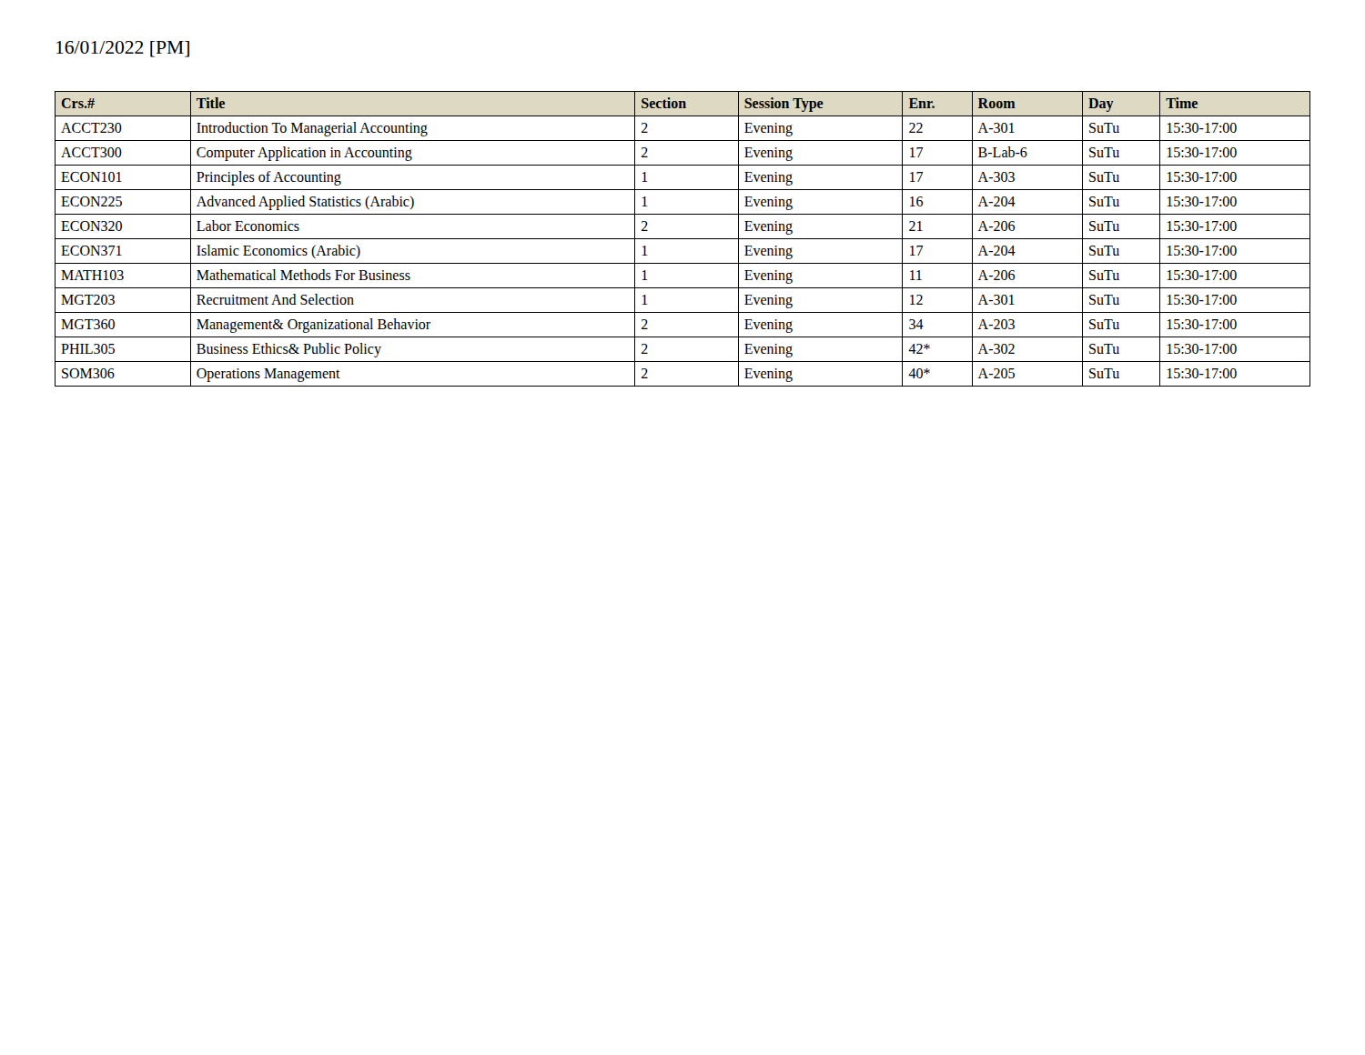16/01/2022 [PM]
Evening session exam schedule
| Crs.# | Title | Section | Session Type | Enr. | Room | Day | Time |
| --- | --- | --- | --- | --- | --- | --- | --- |
| ACCT230 | Introduction To Managerial Accounting | 2 | Evening | 22 | A-301 | SuTu | 15:30-17:00 |
| ACCT300 | Computer Application in Accounting | 2 | Evening | 17 | B-Lab-6 | SuTu | 15:30-17:00 |
| ECON101 | Principles of Accounting | 1 | Evening | 17 | A-303 | SuTu | 15:30-17:00 |
| ECON225 | Advanced Applied Statistics (Arabic) | 1 | Evening | 16 | A-204 | SuTu | 15:30-17:00 |
| ECON320 | Labor Economics | 2 | Evening | 21 | A-206 | SuTu | 15:30-17:00 |
| ECON371 | Islamic Economics (Arabic) | 1 | Evening | 17 | A-204 | SuTu | 15:30-17:00 |
| MATH103 | Mathematical Methods For Business | 1 | Evening | 11 | A-206 | SuTu | 15:30-17:00 |
| MGT203 | Recruitment And Selection | 1 | Evening | 12 | A-301 | SuTu | 15:30-17:00 |
| MGT360 | Management& Organizational Behavior | 2 | Evening | 34 | A-203 | SuTu | 15:30-17:00 |
| PHIL305 | Business Ethics& Public Policy | 2 | Evening | 42* | A-302 | SuTu | 15:30-17:00 |
| SOM306 | Operations Management | 2 | Evening | 40* | A-205 | SuTu | 15:30-17:00 |